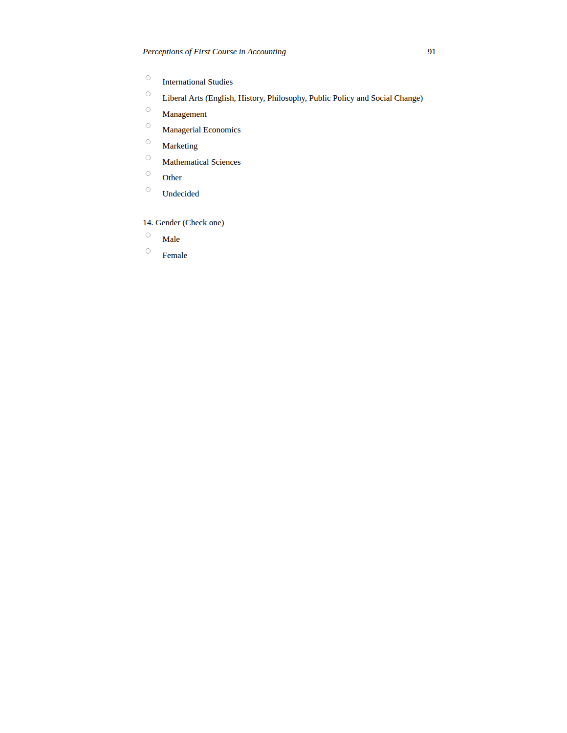Perceptions of First Course in Accounting 91
International Studies
Liberal Arts (English, History, Philosophy, Public Policy and Social Change)
Management
Managerial Economics
Marketing
Mathematical Sciences
Other
Undecided
14. Gender (Check one)
Male
Female